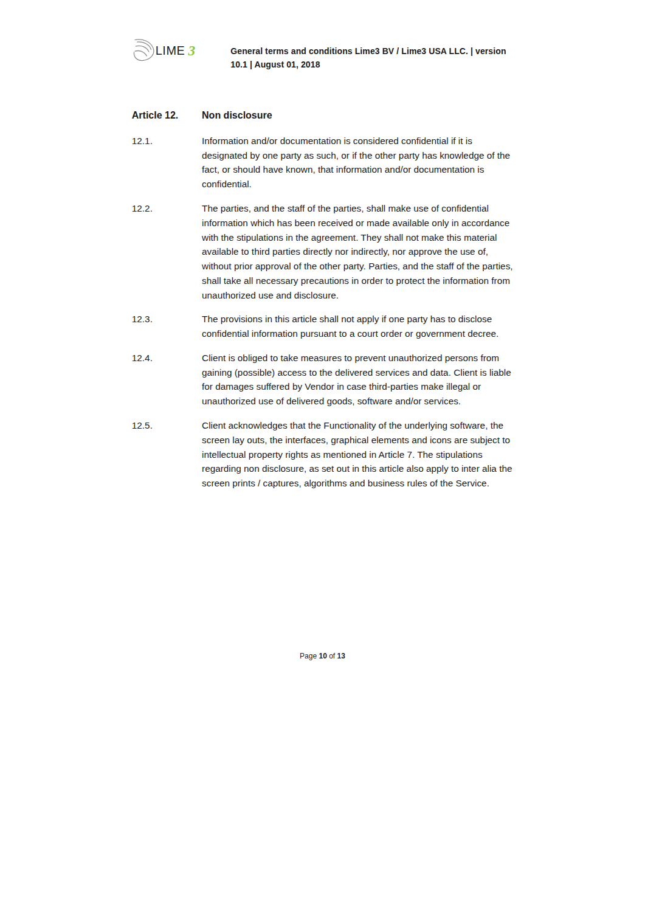LIME3 LIME 3
General terms and conditions Lime3 BV / Lime3 USA LLC. | version 10.1 | August 01, 2018
Article 12. Non disclosure
12.1. Information and/or documentation is considered confidential if it is designated by one party as such, or if the other party has knowledge of the fact, or should have known, that information and/or documentation is confidential.
12.2. The parties, and the staff of the parties, shall make use of confidential information which has been received or made available only in accordance with the stipulations in the agreement. They shall not make this material available to third parties directly nor indirectly, nor approve the use of, without prior approval of the other party. Parties, and the staff of the parties, shall take all necessary precautions in order to protect the information from unauthorized use and disclosure.
12.3. The provisions in this article shall not apply if one party has to disclose confidential information pursuant to a court order or government decree.
12.4. Client is obliged to take measures to prevent unauthorized persons from gaining (possible) access to the delivered services and data. Client is liable for damages suffered by Vendor in case third-parties make illegal or unauthorized use of delivered goods, software and/or services.
12.5. Client acknowledges that the Functionality of the underlying software, the screen lay outs, the interfaces, graphical elements and icons are subject to intellectual property rights as mentioned in Article 7. The stipulations regarding non disclosure, as set out in this article also apply to inter alia the screen prints / captures, algorithms and business rules of the Service.
Page 10 of 13